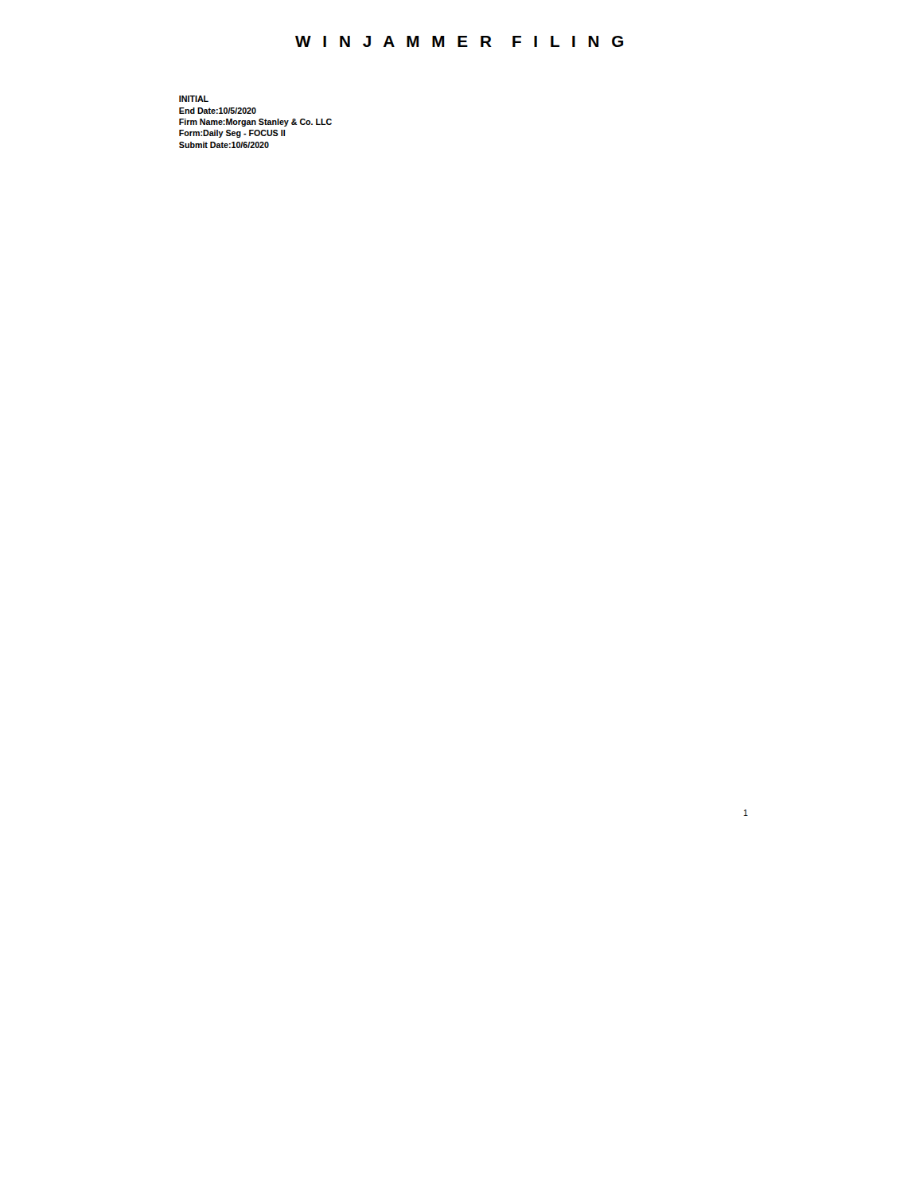W I N J A M M E R F I L I N G
INITIAL
End Date:10/5/2020
Firm Name:Morgan Stanley & Co. LLC
Form:Daily Seg - FOCUS II
Submit Date:10/6/2020
1